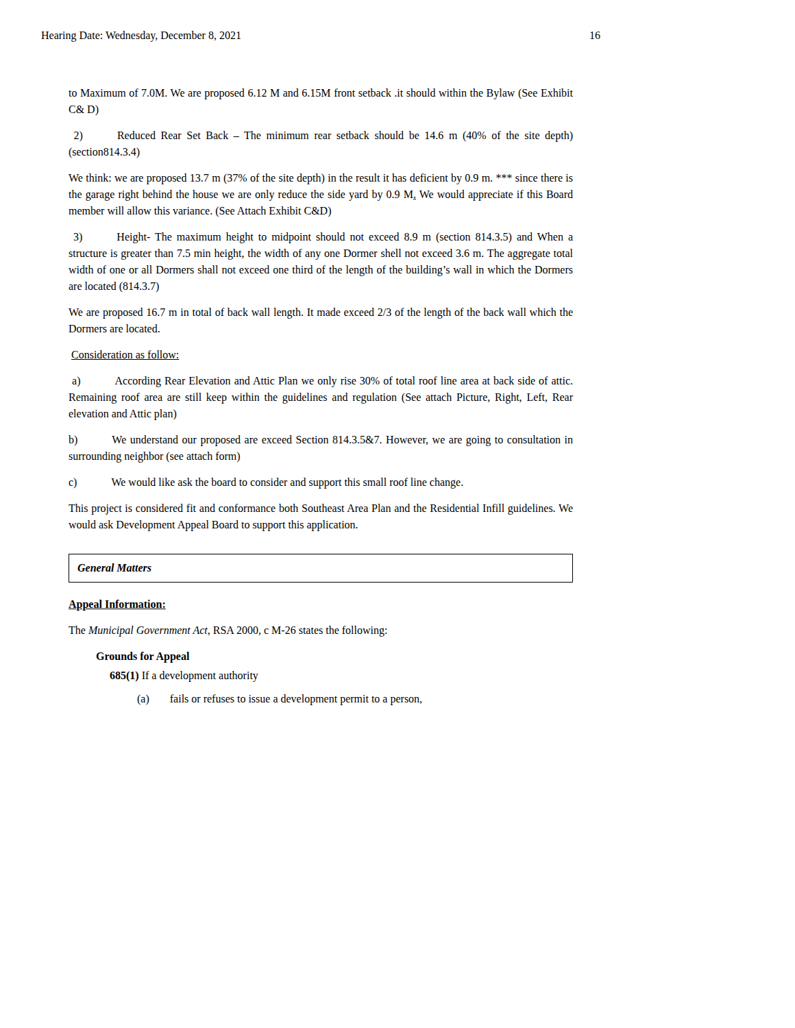Hearing Date: Wednesday, December 8, 2021
16
to Maximum of 7.0M. We are proposed 6.12 M and 6.15M front setback .it should within the Bylaw (See Exhibit C& D)
2) Reduced Rear Set Back – The minimum rear setback should be 14.6 m (40% of the site depth) (section814.3.4)
We think: we are proposed 13.7 m (37% of the site depth) in the result it has deficient by 0.9 m. *** since there is the garage right behind the house we are only reduce the side yard by 0.9 M. We would appreciate if this Board member will allow this variance. (See Attach Exhibit C&D)
3) Height- The maximum height to midpoint should not exceed 8.9 m (section 814.3.5) and When a structure is greater than 7.5 min height, the width of any one Dormer shell not exceed 3.6 m. The aggregate total width of one or all Dormers shall not exceed one third of the length of the building’s wall in which the Dormers are located (814.3.7)
We are proposed 16.7 m in total of back wall length. It made exceed 2/3 of the length of the back wall which the Dormers are located.
Consideration as follow:
a) According Rear Elevation and Attic Plan we only rise 30% of total roof line area at back side of attic. Remaining roof area are still keep within the guidelines and regulation (See attach Picture, Right, Left, Rear elevation and Attic plan)
b) We understand our proposed are exceed Section 814.3.5&7. However, we are going to consultation in surrounding neighbor (see attach form)
c) We would like ask the board to consider and support this small roof line change.
This project is considered fit and conformance both Southeast Area Plan and the Residential Infill guidelines. We would ask Development Appeal Board to support this application.
General Matters
Appeal Information:
The Municipal Government Act, RSA 2000, c M-26 states the following:
Grounds for Appeal
685(1) If a development authority
(a) fails or refuses to issue a development permit to a person,